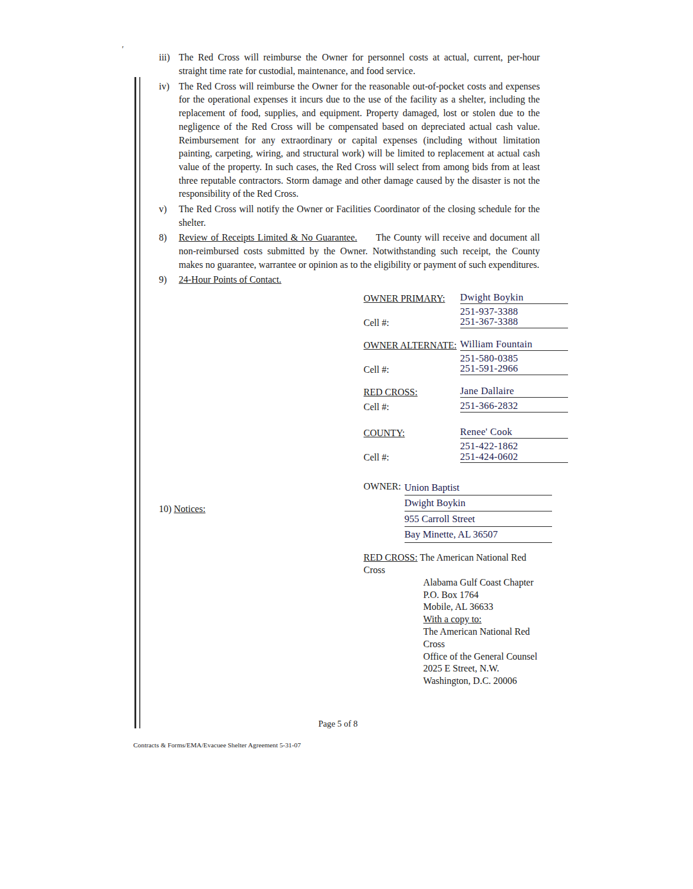′
iii) The Red Cross will reimburse the Owner for personnel costs at actual, current, per-hour straight time rate for custodial, maintenance, and food service.
iv) The Red Cross will reimburse the Owner for the reasonable out-of-pocket costs and expenses for the operational expenses it incurs due to the use of the facility as a shelter, including the replacement of food, supplies, and equipment. Property damaged, lost or stolen due to the negligence of the Red Cross will be compensated based on depreciated actual cash value. Reimbursement for any extraordinary or capital expenses (including without limitation painting, carpeting, wiring, and structural work) will be limited to replacement at actual cash value of the property. In such cases, the Red Cross will select from among bids from at least three reputable contractors. Storm damage and other damage caused by the disaster is not the responsibility of the Red Cross.
v) The Red Cross will notify the Owner or Facilities Coordinator of the closing schedule for the shelter.
8) Review of Receipts Limited & No Guarantee. The County will receive and document all non-reimbursed costs submitted by the Owner. Notwithstanding such receipt, the County makes no guarantee, warrantee or opinion as to the eligibility or payment of such expenditures.
9) 24-Hour Points of Contact.
| OWNER PRIMARY: | Dwight Boykin |
| Cell #: | 251-937-3388 251-367-3388 |
| OWNER ALTERNATE: | William Fountain |
| Cell #: | 251-580-0385 251-591-2966 |
| RED CROSS: | Jane Dallaire |
| Cell #: | 251-366-2832 |
| COUNTY: | Renee' Cook |
| Cell #: | 251-422-1862 251-424-0602 |
10) Notices:
| OWNER: | Union Baptist Dwight Boykin 955 Carroll Street Bay Minette, AL 36507 |
RED CROSS: The American National Red Cross
Alabama Gulf Coast Chapter
P.O. Box 1764
Mobile, AL 36633
With a copy to:
The American National Red Cross
Office of the General Counsel
2025 E Street, N.W.
Washington, D.C. 20006
Page 5 of 8
Contracts & Forms/EMA/Evacuee Shelter Agreement 5-31-07